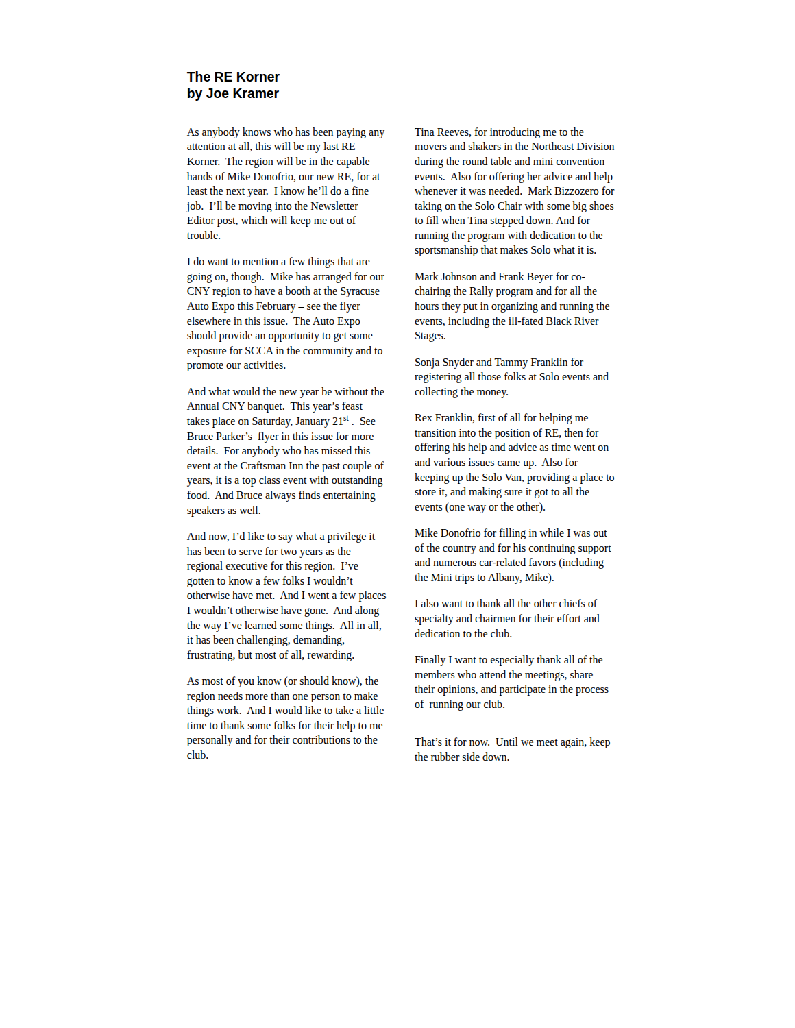The RE Korner
by Joe Kramer
As anybody knows who has been paying any attention at all, this will be my last RE Korner. The region will be in the capable hands of Mike Donofrio, our new RE, for at least the next year. I know he’ll do a fine job. I’ll be moving into the Newsletter Editor post, which will keep me out of trouble.
I do want to mention a few things that are going on, though. Mike has arranged for our CNY region to have a booth at the Syracuse Auto Expo this February – see the flyer elsewhere in this issue. The Auto Expo should provide an opportunity to get some exposure for SCCA in the community and to promote our activities.
And what would the new year be without the Annual CNY banquet. This year’s feast takes place on Saturday, January 21st . See Bruce Parker’s flyer in this issue for more details. For anybody who has missed this event at the Craftsman Inn the past couple of years, it is a top class event with outstanding food. And Bruce always finds entertaining speakers as well.
And now, I’d like to say what a privilege it has been to serve for two years as the regional executive for this region. I’ve gotten to know a few folks I wouldn’t otherwise have met. And I went a few places I wouldn’t otherwise have gone. And along the way I’ve learned some things. All in all, it has been challenging, demanding, frustrating, but most of all, rewarding.
As most of you know (or should know), the region needs more than one person to make things work. And I would like to take a little time to thank some folks for their help to me personally and for their contributions to the club.
Tina Reeves, for introducing me to the movers and shakers in the Northeast Division during the round table and mini convention events. Also for offering her advice and help whenever it was needed. Mark Bizzozero for taking on the Solo Chair with some big shoes to fill when Tina stepped down. And for running the program with dedication to the sportsmanship that makes Solo what it is.
Mark Johnson and Frank Beyer for co-chairing the Rally program and for all the hours they put in organizing and running the events, including the ill-fated Black River Stages.
Sonja Snyder and Tammy Franklin for registering all those folks at Solo events and collecting the money.
Rex Franklin, first of all for helping me transition into the position of RE, then for offering his help and advice as time went on and various issues came up. Also for keeping up the Solo Van, providing a place to store it, and making sure it got to all the events (one way or the other).
Mike Donofrio for filling in while I was out of the country and for his continuing support and numerous car-related favors (including the Mini trips to Albany, Mike).
I also want to thank all the other chiefs of specialty and chairmen for their effort and dedication to the club.
Finally I want to especially thank all of the members who attend the meetings, share their opinions, and participate in the process of running our club.
That’s it for now. Until we meet again, keep the rubber side down.